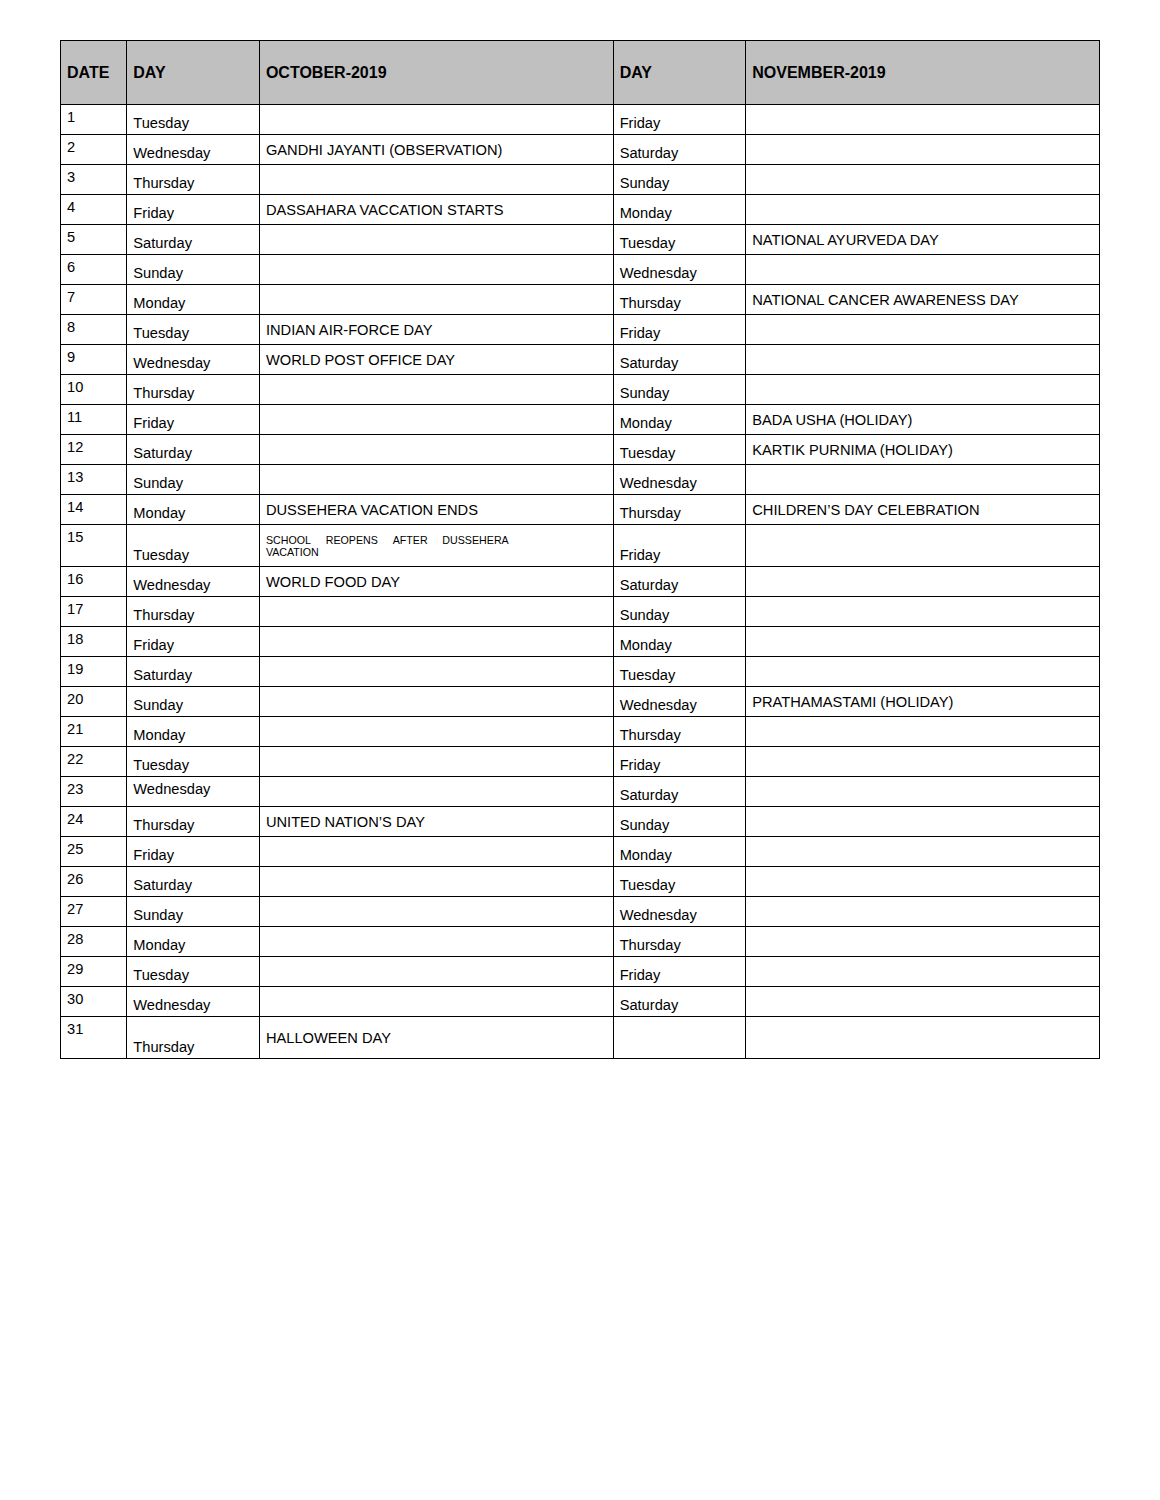| DATE | DAY | OCTOBER-2019 | DAY | NOVEMBER-2019 |
| --- | --- | --- | --- | --- |
| 1 | Tuesday | | Friday | |
| 2 | Wednesday | GANDHI JAYANTI (OBSERVATION) | Saturday | |
| 3 | Thursday | | Sunday | |
| 4 | Friday | DASSAHARA VACCATION STARTS | Monday | |
| 5 | Saturday | | Tuesday | NATIONAL AYURVEDA DAY |
| 6 | Sunday | | Wednesday | |
| 7 | Monday | | Thursday | NATIONAL CANCER AWARENESS DAY |
| 8 | Tuesday | INDIAN AIR-FORCE DAY | Friday | |
| 9 | Wednesday | WORLD POST OFFICE DAY | Saturday | |
| 10 | Thursday | | Sunday | |
| 11 | Friday | | Monday | BADA USHA (HOLIDAY) |
| 12 | Saturday | | Tuesday | KARTIK PURNIMA (HOLIDAY) |
| 13 | Sunday | | Wednesday | |
| 14 | Monday | DUSSEHERA VACATION ENDS | Thursday | CHILDREN’S DAY CELEBRATION |
| 15 | Tuesday | SCHOOL REOPENS AFTER DUSSEHERA VACATION | Friday | |
| 16 | Wednesday | WORLD FOOD DAY | Saturday | |
| 17 | Thursday | | Sunday | |
| 18 | Friday | | Monday | |
| 19 | Saturday | | Tuesday | |
| 20 | Sunday | | Wednesday | PRATHAMASTAMI (HOLIDAY) |
| 21 | Monday | | Thursday | |
| 22 | Tuesday | | Friday | |
| 23 | Wednesday | | Saturday | |
| 24 | Thursday | UNITED NATION’S DAY | Sunday | |
| 25 | Friday | | Monday | |
| 26 | Saturday | | Tuesday | |
| 27 | Sunday | | Wednesday | |
| 28 | Monday | | Thursday | |
| 29 | Tuesday | | Friday | |
| 30 | Wednesday | | Saturday | |
| 31 | Thursday | HALLOWEEN DAY | | |